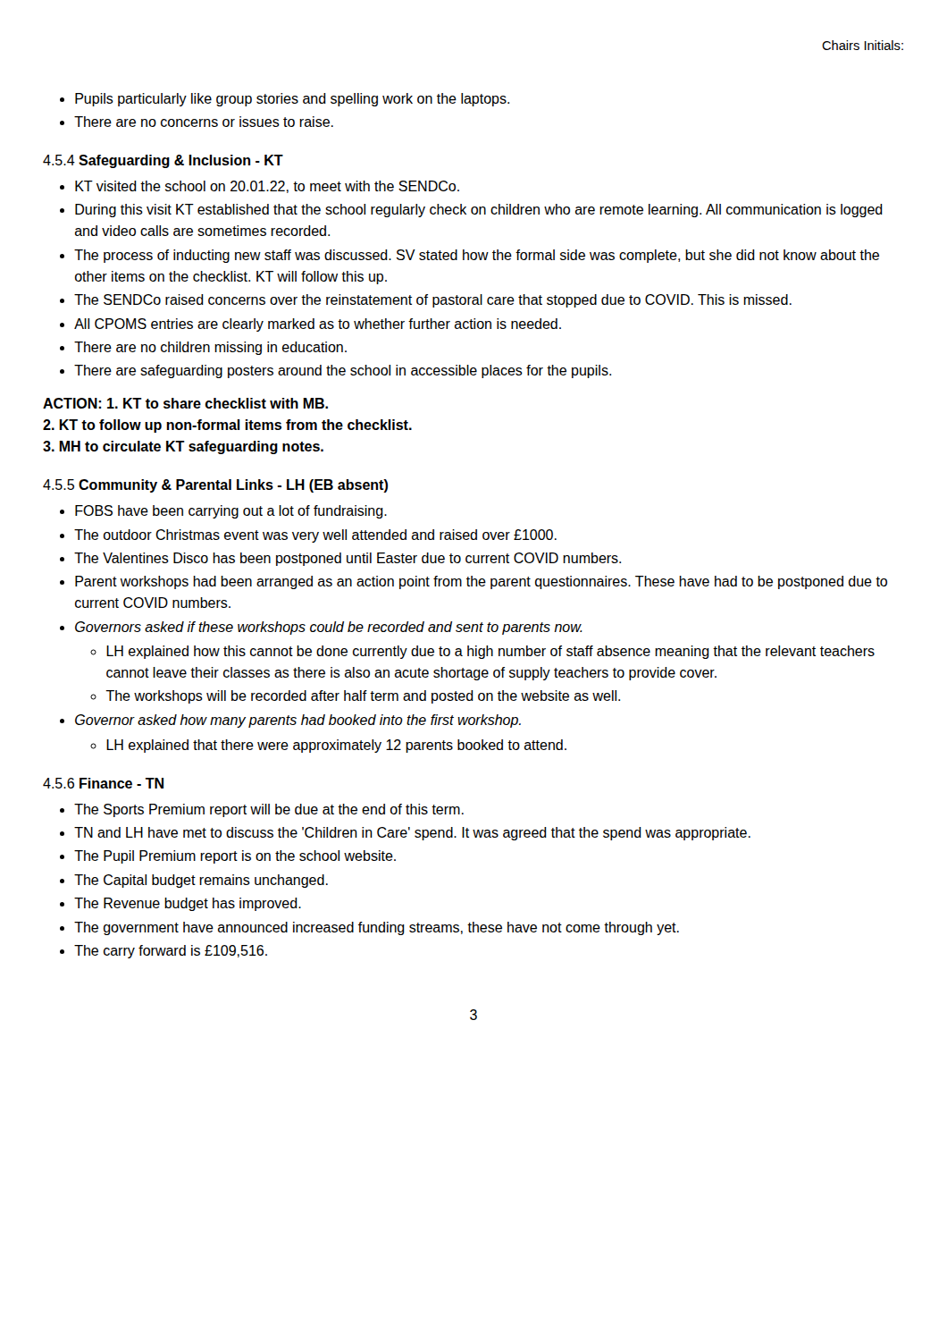Chairs Initials:
Pupils particularly like group stories and spelling work on the laptops.
There are no concerns or issues to raise.
4.5.4 Safeguarding & Inclusion - KT
KT visited the school on 20.01.22, to meet with the SENDCo.
During this visit KT established that the school regularly check on children who are remote learning. All communication is logged and video calls are sometimes recorded.
The process of inducting new staff was discussed. SV stated how the formal side was complete, but she did not know about the other items on the checklist. KT will follow this up.
The SENDCo raised concerns over the reinstatement of pastoral care that stopped due to COVID. This is missed.
All CPOMS entries are clearly marked as to whether further action is needed.
There are no children missing in education.
There are safeguarding posters around the school in accessible places for the pupils.
ACTION: 1. KT to share checklist with MB.
2. KT to follow up non-formal items from the checklist.
3. MH to circulate KT safeguarding notes.
4.5.5 Community & Parental Links - LH (EB absent)
FOBS have been carrying out a lot of fundraising.
The outdoor Christmas event was very well attended and raised over £1000.
The Valentines Disco has been postponed until Easter due to current COVID numbers.
Parent workshops had been arranged as an action point from the parent questionnaires. These have had to be postponed due to current COVID numbers.
Governors asked if these workshops could be recorded and sent to parents now.
LH explained how this cannot be done currently due to a high number of staff absence meaning that the relevant teachers cannot leave their classes as there is also an acute shortage of supply teachers to provide cover.
The workshops will be recorded after half term and posted on the website as well.
Governor asked how many parents had booked into the first workshop.
LH explained that there were approximately 12 parents booked to attend.
4.5.6 Finance - TN
The Sports Premium report will be due at the end of this term.
TN and LH have met to discuss the 'Children in Care' spend. It was agreed that the spend was appropriate.
The Pupil Premium report is on the school website.
The Capital budget remains unchanged.
The Revenue budget has improved.
The government have announced increased funding streams, these have not come through yet.
The carry forward is £109,516.
3